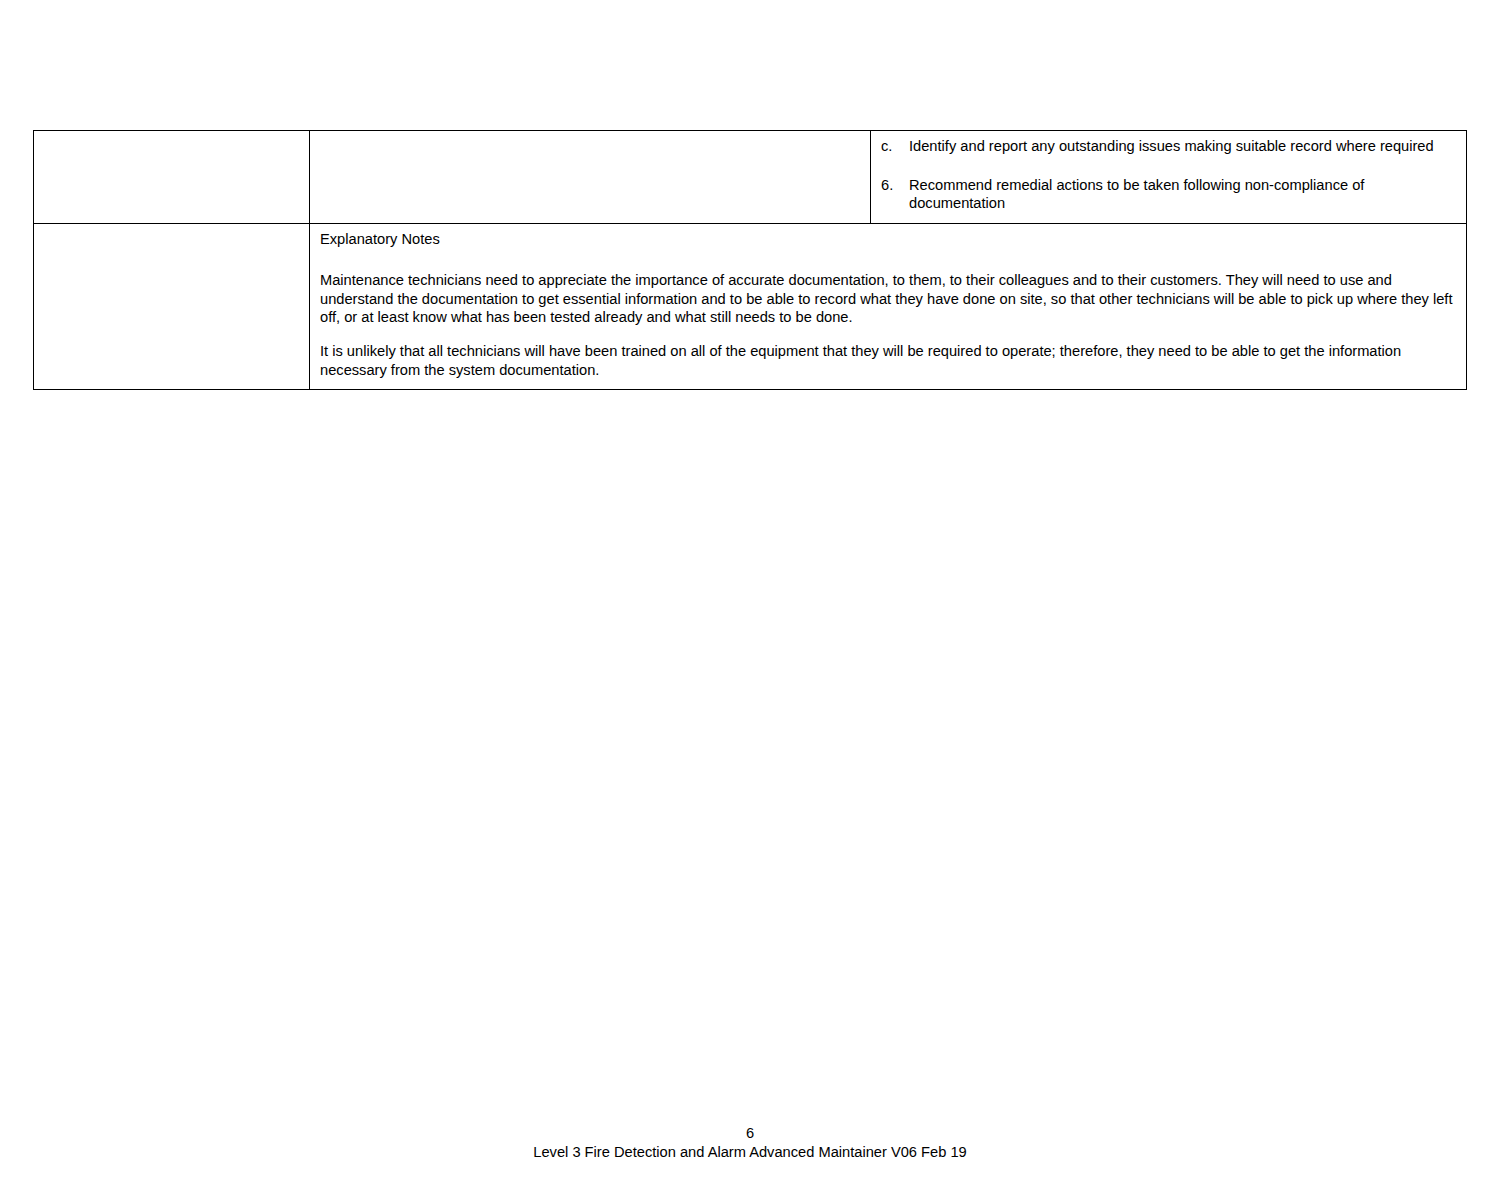| | | c. Identify and report any outstanding issues making suitable record where required 6. Recommend remedial actions to be taken following non-compliance of documentation |
| | Explanatory Notes Maintenance technicians need to appreciate the importance of accurate documentation, to them, to their colleagues and to their customers. They will need to use and understand the documentation to get essential information and to be able to record what they have done on site, so that other technicians will be able to pick up where they left off, or at least know what has been tested already and what still needs to be done. It is unlikely that all technicians will have been trained on all of the equipment that they will be required to operate; therefore, they need to be able to get the information necessary from the system documentation. |
6
Level 3 Fire Detection and Alarm Advanced Maintainer V06 Feb 19